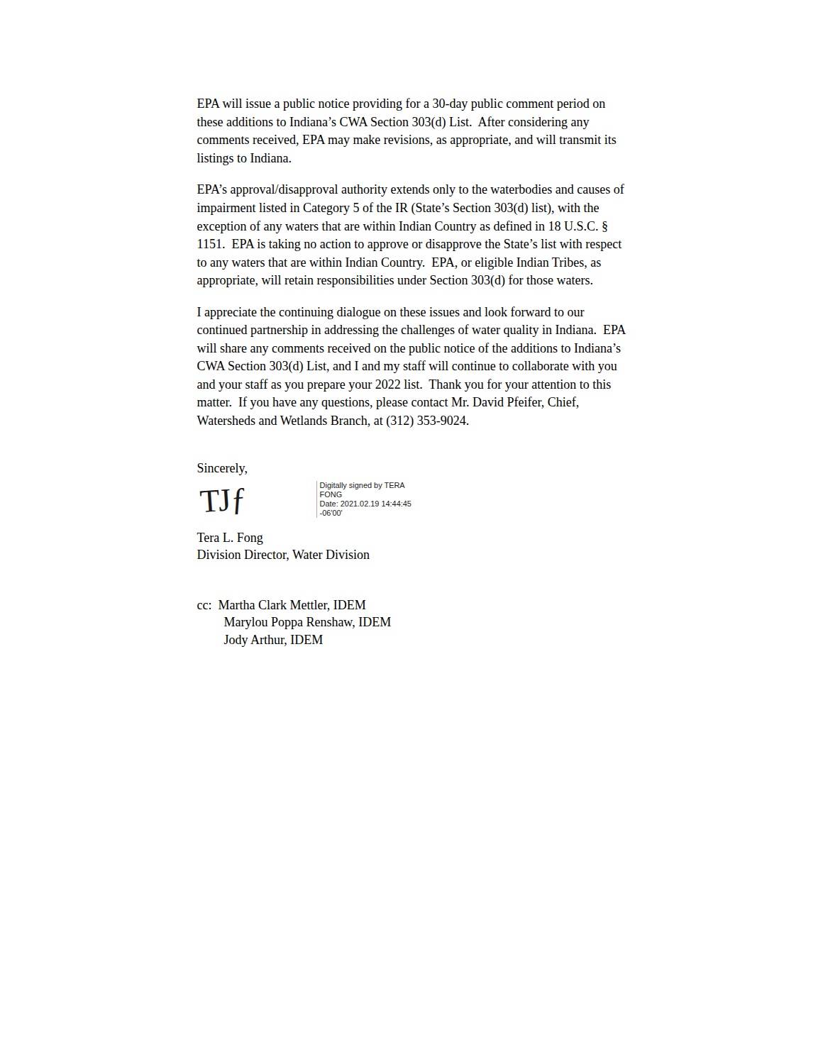EPA will issue a public notice providing for a 30-day public comment period on these additions to Indiana’s CWA Section 303(d) List. After considering any comments received, EPA may make revisions, as appropriate, and will transmit its listings to Indiana.
EPA’s approval/disapproval authority extends only to the waterbodies and causes of impairment listed in Category 5 of the IR (State’s Section 303(d) list), with the exception of any waters that are within Indian Country as defined in 18 U.S.C. § 1151. EPA is taking no action to approve or disapprove the State’s list with respect to any waters that are within Indian Country. EPA, or eligible Indian Tribes, as appropriate, will retain responsibilities under Section 303(d) for those waters.
I appreciate the continuing dialogue on these issues and look forward to our continued partnership in addressing the challenges of water quality in Indiana. EPA will share any comments received on the public notice of the additions to Indiana’s CWA Section 303(d) List, and I and my staff will continue to collaborate with you and your staff as you prepare your 2022 list. Thank you for your attention to this matter. If you have any questions, please contact Mr. David Pfeifer, Chief, Watersheds and Wetlands Branch, at (312) 353-9024.
Sincerely,
TJ ƒ  
Digitally signed by TERA
FONG
Date: 2021.02.19 14:44:45
-06'00'
Tera L. Fong
Division Director, Water Division
cc: Martha Clark Mettler, IDEM
Marylou Poppa Renshaw, IDEM
Jody Arthur, IDEM